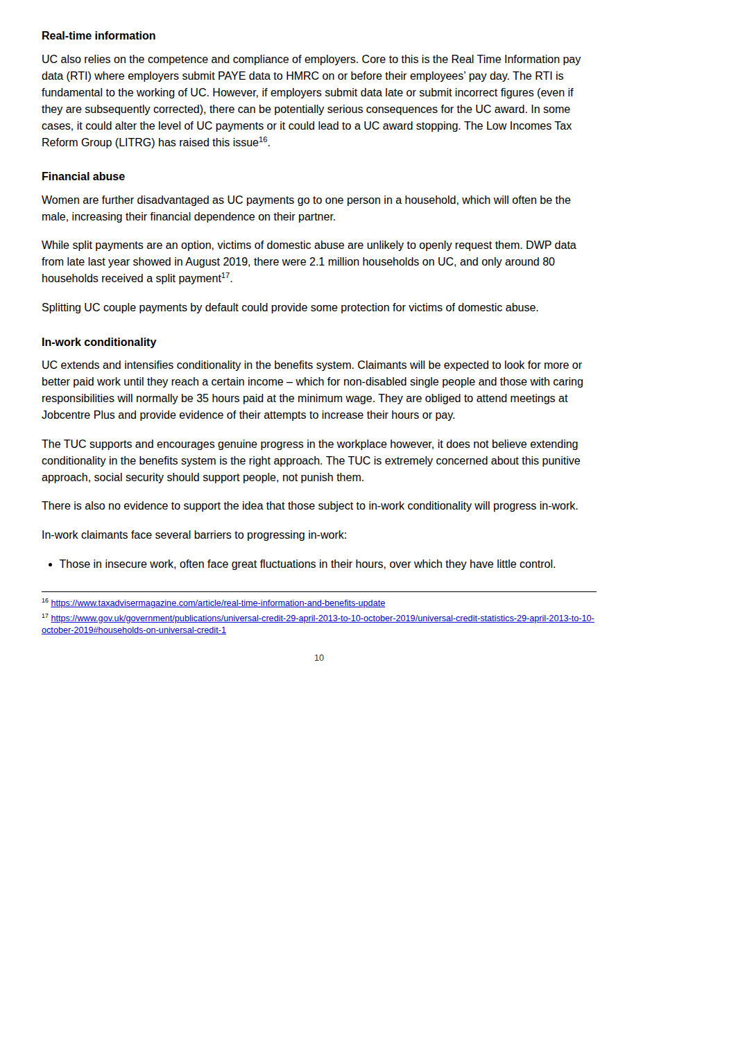Real-time information
UC also relies on the competence and compliance of employers. Core to this is the Real Time Information pay data (RTI) where employers submit PAYE data to HMRC on or before their employees’ pay day. The RTI is fundamental to the working of UC. However, if employers submit data late or submit incorrect figures (even if they are subsequently corrected), there can be potentially serious consequences for the UC award. In some cases, it could alter the level of UC payments or it could lead to a UC award stopping. The Low Incomes Tax Reform Group (LITRG) has raised this issue16.
Financial abuse
Women are further disadvantaged as UC payments go to one person in a household, which will often be the male, increasing their financial dependence on their partner.
While split payments are an option, victims of domestic abuse are unlikely to openly request them. DWP data from late last year showed in August 2019, there were 2.1 million households on UC, and only around 80 households received a split payment17.
Splitting UC couple payments by default could provide some protection for victims of domestic abuse.
In-work conditionality
UC extends and intensifies conditionality in the benefits system. Claimants will be expected to look for more or better paid work until they reach a certain income – which for non-disabled single people and those with caring responsibilities will normally be 35 hours paid at the minimum wage. They are obliged to attend meetings at Jobcentre Plus and provide evidence of their attempts to increase their hours or pay.
The TUC supports and encourages genuine progress in the workplace however, it does not believe extending conditionality in the benefits system is the right approach. The TUC is extremely concerned about this punitive approach, social security should support people, not punish them.
There is also no evidence to support the idea that those subject to in-work conditionality will progress in-work.
In-work claimants face several barriers to progressing in-work:
Those in insecure work, often face great fluctuations in their hours, over which they have little control.
16 https://www.taxadvisermagazine.com/article/real-time-information-and-benefits-update
17 https://www.gov.uk/government/publications/universal-credit-29-april-2013-to-10-october-2019/universal-credit-statistics-29-april-2013-to-10-october-2019#households-on-universal-credit-1
10